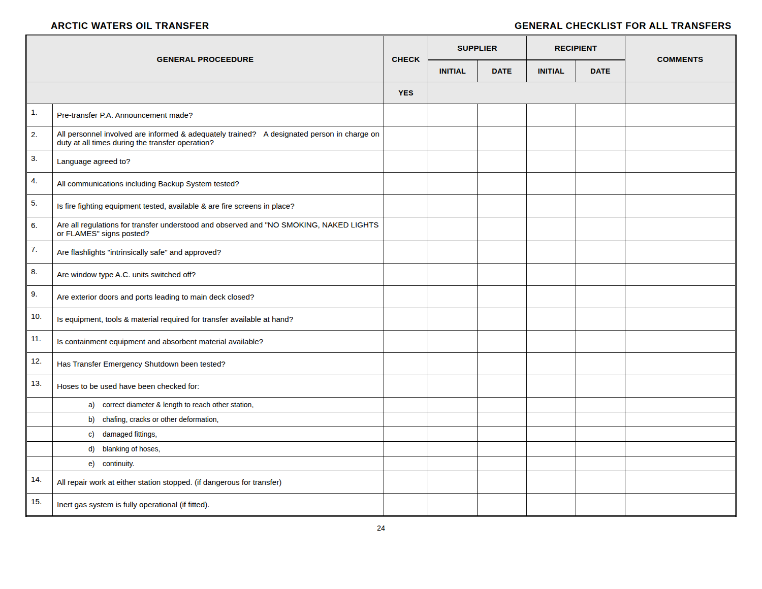ARCTIC WATERS OIL TRANSFER
GENERAL CHECKLIST FOR ALL TRANSFERS
| GENERAL PROCEEDURE | CHECK | SUPPLIER | RECIPIENT | COMMENTS |
| --- | --- | --- | --- | --- |
| INITIAL | DATE | INITIAL | DATE |
| | YES | | |
| 1. | Pre-transfer P.A. Announcement made? | | | | | | |
| 2. | All personnel involved are informed & adequately trained? A designated person in charge on duty at all times during the transfer operation? | | | | | | |
| 3. | Language agreed to? | | | | | | |
| 4. | All communications including Backup System tested? | | | | | | |
| 5. | Is fire fighting equipment tested, available & are fire screens in place? | | | | | | |
| 6. | Are all regulations for transfer understood and observed and "NO SMOKING, NAKED LIGHTS or FLAMES" signs posted? | | | | | | |
| 7. | Are flashlights "intrinsically safe" and approved? | | | | | | |
| 8. | Are window type A.C. units switched off? | | | | | | |
| 9. | Are exterior doors and ports leading to main deck closed? | | | | | | |
| 10. | Is equipment, tools & material required for transfer available at hand? | | | | | | |
| 11. | Is containment equipment and absorbent material available? | | | | | | |
| 12. | Has Transfer Emergency Shutdown been tested? | | | | | | |
| 13. | Hoses to be used have been checked for: | | | | | | |
| | a) correct diameter & length to reach other station, | | | | | | |
| | b) chafing, cracks or other deformation, | | | | | | |
| | c) damaged fittings, | | | | | | |
| | d) blanking of hoses, | | | | | | |
| | e) continuity. | | | | | | |
| 14. | All repair work at either station stopped. (if dangerous for transfer) | | | | | | |
| 15. | Inert gas system is fully operational (if fitted). | | | | | | |
24